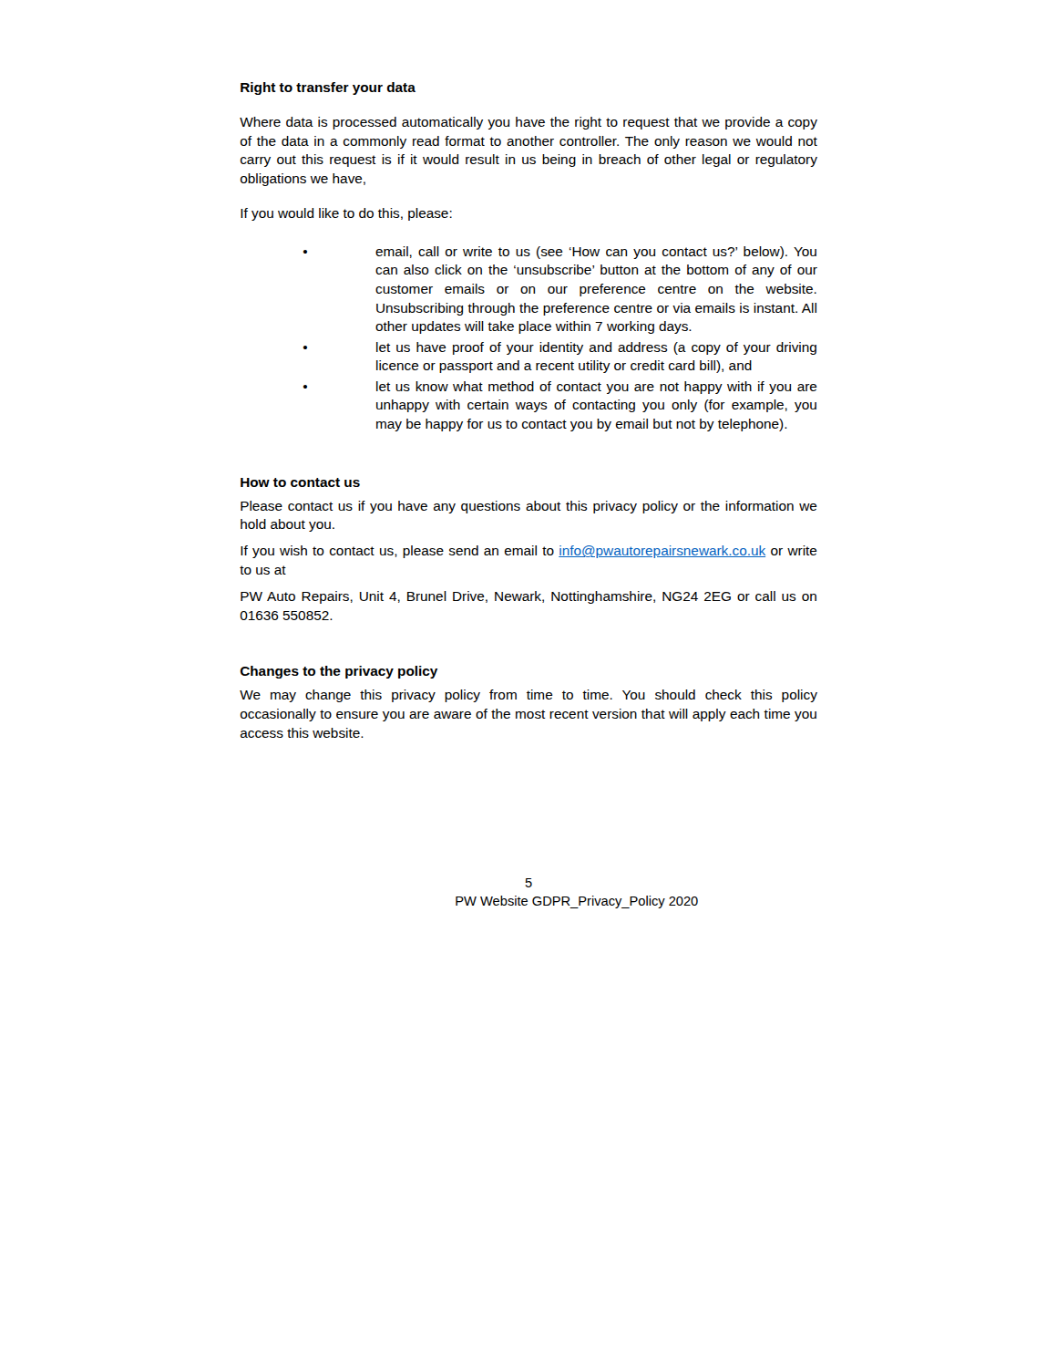Right to transfer your data
Where data is processed automatically you have the right to request that we provide a copy of the data in a commonly read format to another controller. The only reason we would not carry out this request is if it would result in us being in breach of other legal or regulatory obligations we have,
If you would like to do this, please:
email, call or write to us (see ‘How can you contact us?’ below). You can also click on the ‘unsubscribe’ button at the bottom of any of our customer emails or on our preference centre on the website. Unsubscribing through the preference centre or via emails is instant. All other updates will take place within 7 working days.
let us have proof of your identity and address (a copy of your driving licence or passport and a recent utility or credit card bill), and
let us know what method of contact you are not happy with if you are unhappy with certain ways of contacting you only (for example, you may be happy for us to contact you by email but not by telephone).
How to contact us
Please contact us if you have any questions about this privacy policy or the information we hold about you.
If you wish to contact us, please send an email to info@pwautorepairsnewark.co.uk or write to us at
PW Auto Repairs, Unit 4, Brunel Drive, Newark, Nottinghamshire, NG24 2EG or call us on 01636 550852.
Changes to the privacy policy
We may change this privacy policy from time to time. You should check this policy occasionally to ensure you are aware of the most recent version that will apply each time you access this website.
5
PW Website GDPR_Privacy_Policy 2020